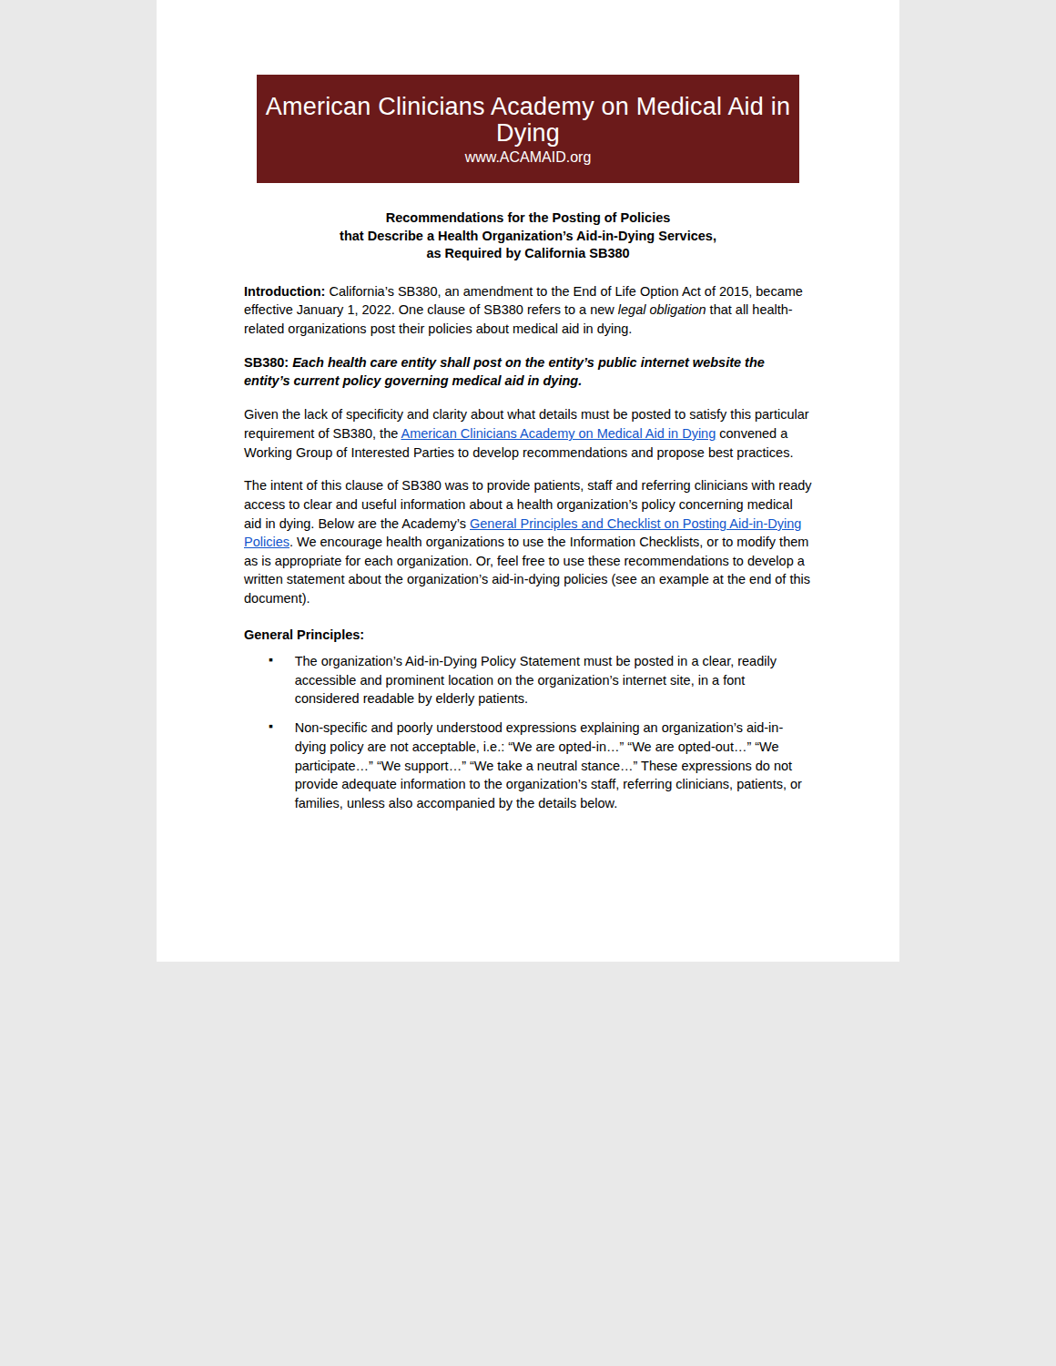American Clinicians Academy on Medical Aid in Dying
www.ACAMAID.org
Recommendations for the Posting of Policies
that Describe a Health Organization’s Aid-in-Dying Services,
as Required by California SB380
Introduction: California’s SB380, an amendment to the End of Life Option Act of 2015, became effective January 1, 2022. One clause of SB380 refers to a new legal obligation that all health-related organizations post their policies about medical aid in dying.
SB380: Each health care entity shall post on the entity’s public internet website the entity’s current policy governing medical aid in dying.
Given the lack of specificity and clarity about what details must be posted to satisfy this particular requirement of SB380, the American Clinicians Academy on Medical Aid in Dying convened a Working Group of Interested Parties to develop recommendations and propose best practices.
The intent of this clause of SB380 was to provide patients, staff and referring clinicians with ready access to clear and useful information about a health organization’s policy concerning medical aid in dying. Below are the Academy’s General Principles and Checklist on Posting Aid-in-Dying Policies. We encourage health organizations to use the Information Checklists, or to modify them as is appropriate for each organization. Or, feel free to use these recommendations to develop a written statement about the organization’s aid-in-dying policies (see an example at the end of this document).
General Principles:
The organization’s Aid-in-Dying Policy Statement must be posted in a clear, readily accessible and prominent location on the organization’s internet site, in a font considered readable by elderly patients.
Non-specific and poorly understood expressions explaining an organization’s aid-in-dying policy are not acceptable, i.e.: “We are opted-in…” “We are opted-out…” “We participate…” “We support…” “We take a neutral stance…” These expressions do not provide adequate information to the organization’s staff, referring clinicians, patients, or families, unless also accompanied by the details below.